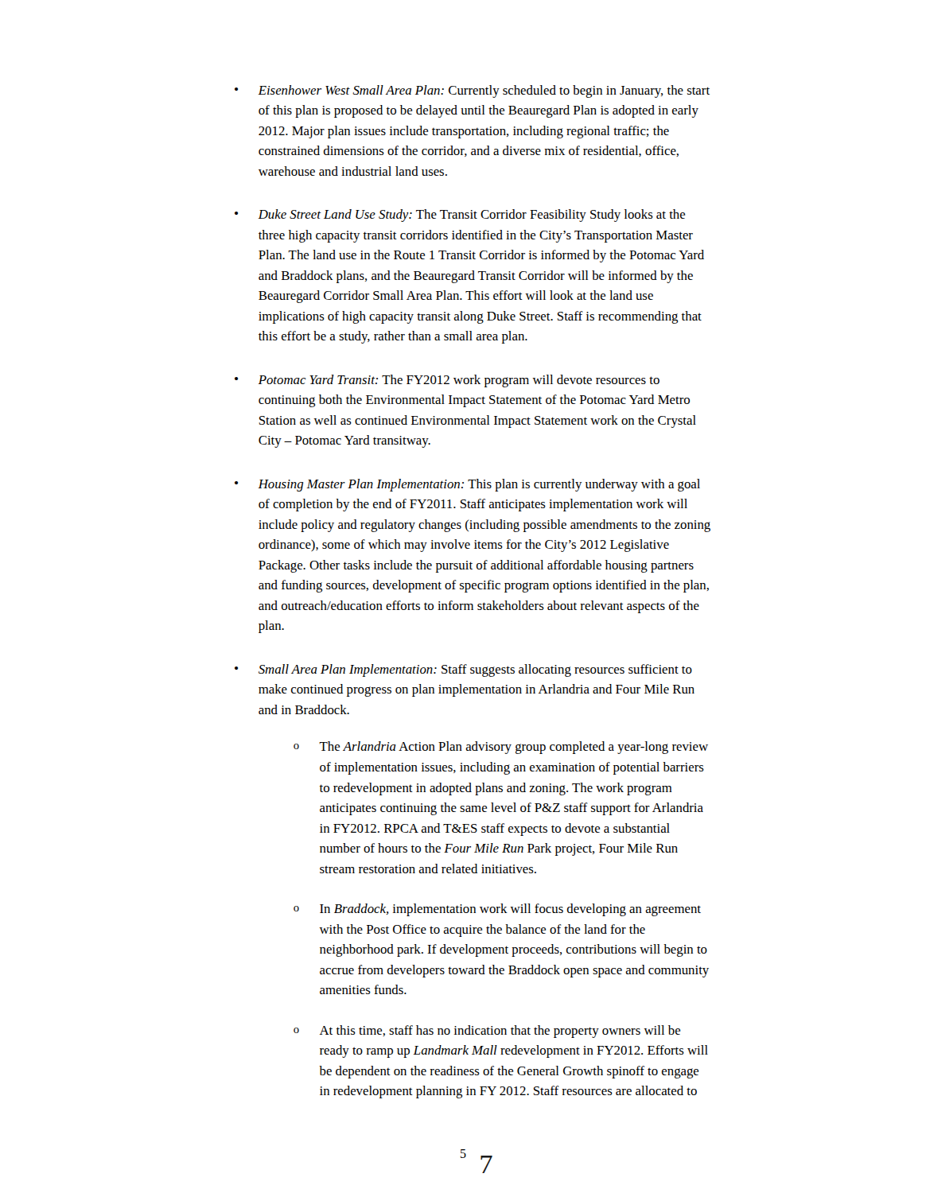Eisenhower West Small Area Plan: Currently scheduled to begin in January, the start of this plan is proposed to be delayed until the Beauregard Plan is adopted in early 2012. Major plan issues include transportation, including regional traffic; the constrained dimensions of the corridor, and a diverse mix of residential, office, warehouse and industrial land uses.
Duke Street Land Use Study: The Transit Corridor Feasibility Study looks at the three high capacity transit corridors identified in the City’s Transportation Master Plan. The land use in the Route 1 Transit Corridor is informed by the Potomac Yard and Braddock plans, and the Beauregard Transit Corridor will be informed by the Beauregard Corridor Small Area Plan. This effort will look at the land use implications of high capacity transit along Duke Street. Staff is recommending that this effort be a study, rather than a small area plan.
Potomac Yard Transit: The FY2012 work program will devote resources to continuing both the Environmental Impact Statement of the Potomac Yard Metro Station as well as continued Environmental Impact Statement work on the Crystal City – Potomac Yard transitway.
Housing Master Plan Implementation: This plan is currently underway with a goal of completion by the end of FY2011. Staff anticipates implementation work will include policy and regulatory changes (including possible amendments to the zoning ordinance), some of which may involve items for the City’s 2012 Legislative Package. Other tasks include the pursuit of additional affordable housing partners and funding sources, development of specific program options identified in the plan, and outreach/education efforts to inform stakeholders about relevant aspects of the plan.
Small Area Plan Implementation: Staff suggests allocating resources sufficient to make continued progress on plan implementation in Arlandria and Four Mile Run and in Braddock.
The Arlandria Action Plan advisory group completed a year-long review of implementation issues, including an examination of potential barriers to redevelopment in adopted plans and zoning. The work program anticipates continuing the same level of P&Z staff support for Arlandria in FY2012. RPCA and T&ES staff expects to devote a substantial number of hours to the Four Mile Run Park project, Four Mile Run stream restoration and related initiatives.
In Braddock, implementation work will focus developing an agreement with the Post Office to acquire the balance of the land for the neighborhood park. If development proceeds, contributions will begin to accrue from developers toward the Braddock open space and community amenities funds.
At this time, staff has no indication that the property owners will be ready to ramp up Landmark Mall redevelopment in FY2012. Efforts will be dependent on the readiness of the General Growth spinoff to engage in redevelopment planning in FY 2012. Staff resources are allocated to
5
7